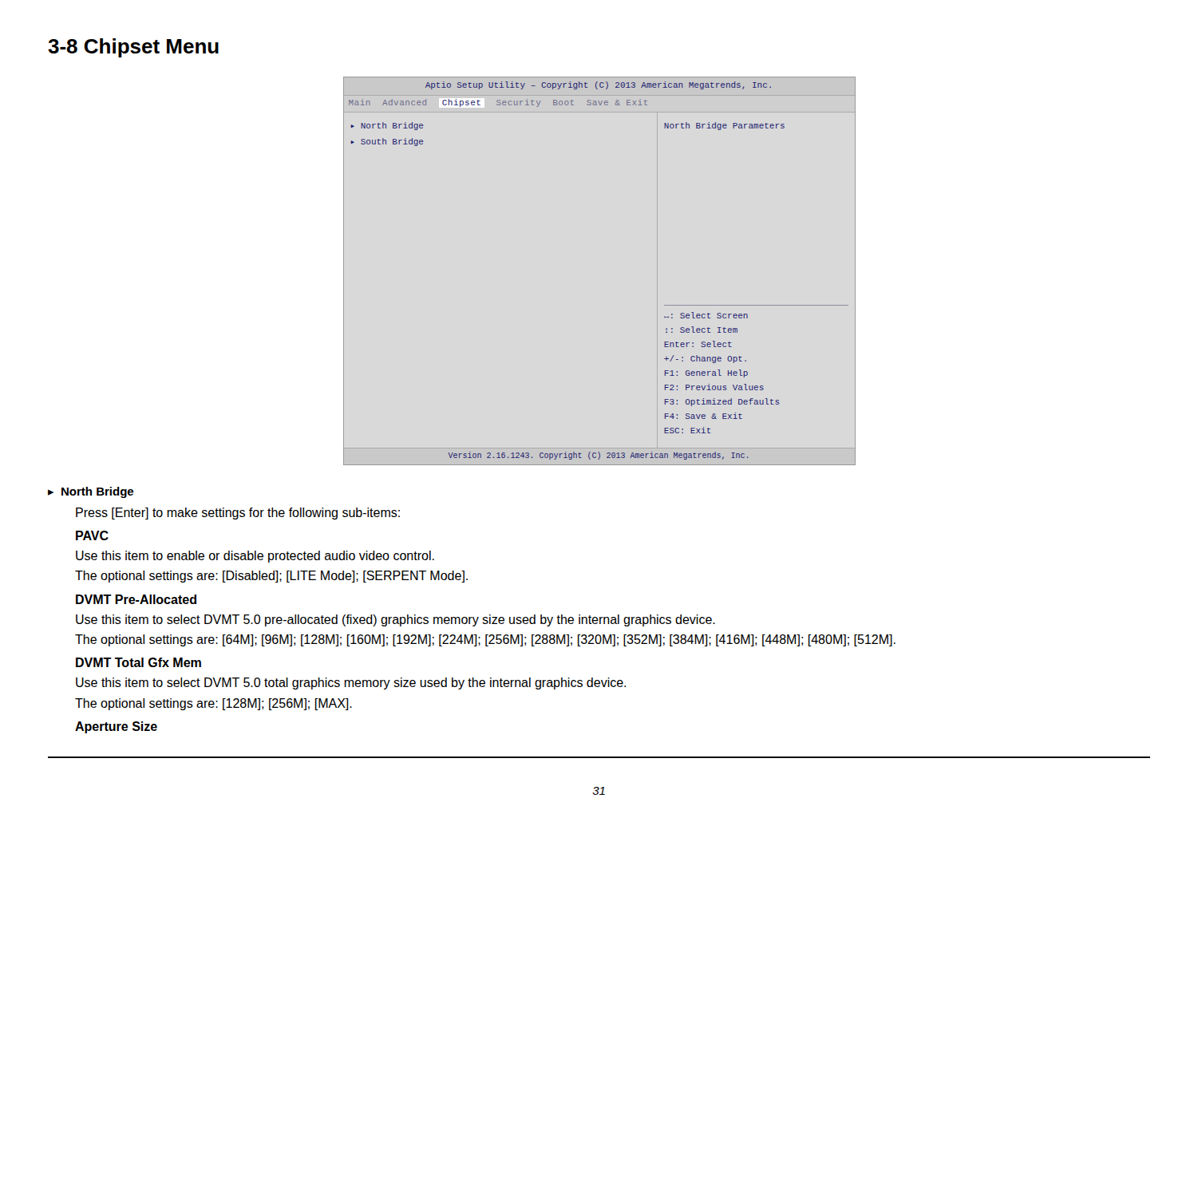3-8 Chipset Menu
Aptio Setup Utility – Copyright (C) 2013 American Megatrends, Inc.
Main Advanced Chipset Security Boot Save & Exit
▸ North Bridge
▸ South Bridge
North Bridge Parameters
↔: Select Screen
↕: Select Item
Enter: Select
+/-: Change Opt.
F1: General Help
F2: Previous Values
F3: Optimized Defaults
F4: Save & Exit
ESC: Exit
Version 2.16.1243. Copyright (C) 2013 American Megatrends, Inc.
▸North Bridge
Press [Enter] to make settings for the following sub-items:
PAVC
Use this item to enable or disable protected audio video control.
The optional settings are: [Disabled]; [LITE Mode]; [SERPENT Mode].
DVMT Pre-Allocated
Use this item to select DVMT 5.0 pre-allocated (fixed) graphics memory size used by the internal graphics device.
The optional settings are: [64M]; [96M]; [128M]; [160M]; [192M]; [224M]; [256M]; [288M]; [320M]; [352M]; [384M]; [416M]; [448M]; [480M]; [512M].
DVMT Total Gfx Mem
Use this item to select DVMT 5.0 total graphics memory size used by the internal graphics device.
The optional settings are: [128M]; [256M]; [MAX].
Aperture Size
31